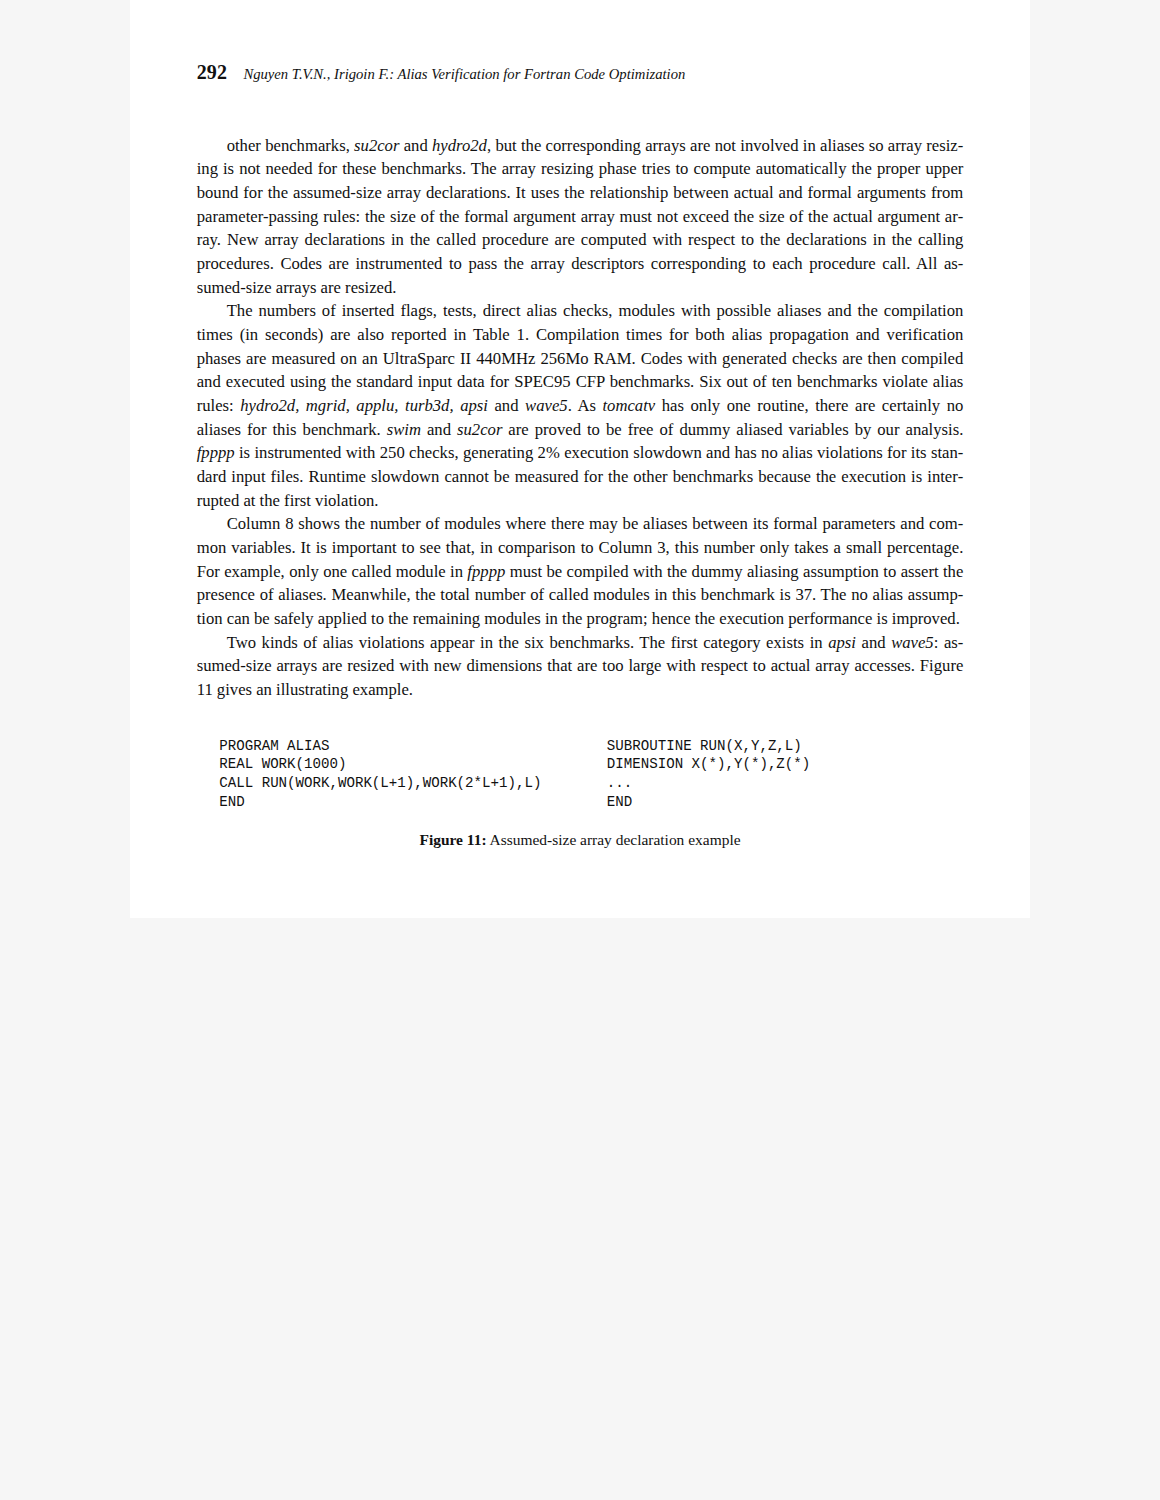292 Nguyen T.V.N., Irigoin F.: Alias Verification for Fortran Code Optimization
other benchmarks, su2cor and hydro2d, but the corresponding arrays are not involved in aliases so array resizing is not needed for these benchmarks. The array resizing phase tries to compute automatically the proper upper bound for the assumed-size array declarations. It uses the relationship between actual and formal arguments from parameter-passing rules: the size of the formal argument array must not exceed the size of the actual argument array. New array declarations in the called procedure are computed with respect to the declarations in the calling procedures. Codes are instrumented to pass the array descriptors corresponding to each procedure call. All assumed-size arrays are resized.
The numbers of inserted flags, tests, direct alias checks, modules with possible aliases and the compilation times (in seconds) are also reported in Table 1. Compilation times for both alias propagation and verification phases are measured on an UltraSparc II 440MHz 256Mo RAM. Codes with generated checks are then compiled and executed using the standard input data for SPEC95 CFP benchmarks. Six out of ten benchmarks violate alias rules: hydro2d, mgrid, applu, turb3d, apsi and wave5. As tomcatv has only one routine, there are certainly no aliases for this benchmark. swim and su2cor are proved to be free of dummy aliased variables by our analysis. fpppp is instrumented with 250 checks, generating 2% execution slowdown and has no alias violations for its standard input files. Runtime slowdown cannot be measured for the other benchmarks because the execution is interrupted at the first violation.
Column 8 shows the number of modules where there may be aliases between its formal parameters and common variables. It is important to see that, in comparison to Column 3, this number only takes a small percentage. For example, only one called module in fpppp must be compiled with the dummy aliasing assumption to assert the presence of aliases. Meanwhile, the total number of called modules in this benchmark is 37. The no alias assumption can be safely applied to the remaining modules in the program; hence the execution performance is improved.
Two kinds of alias violations appear in the six benchmarks. The first category exists in apsi and wave5: assumed-size arrays are resized with new dimensions that are too large with respect to actual array accesses. Figure 11 gives an illustrating example.
PROGRAM ALIAS REAL WORK(1000) CALL RUN(WORK,WORK(L+1),WORK(2*L+1),L) END
SUBROUTINE RUN(X,Y,Z,L) DIMENSION X(*),Y(*),Z(*) ... END
Figure 11: Assumed-size array declaration example